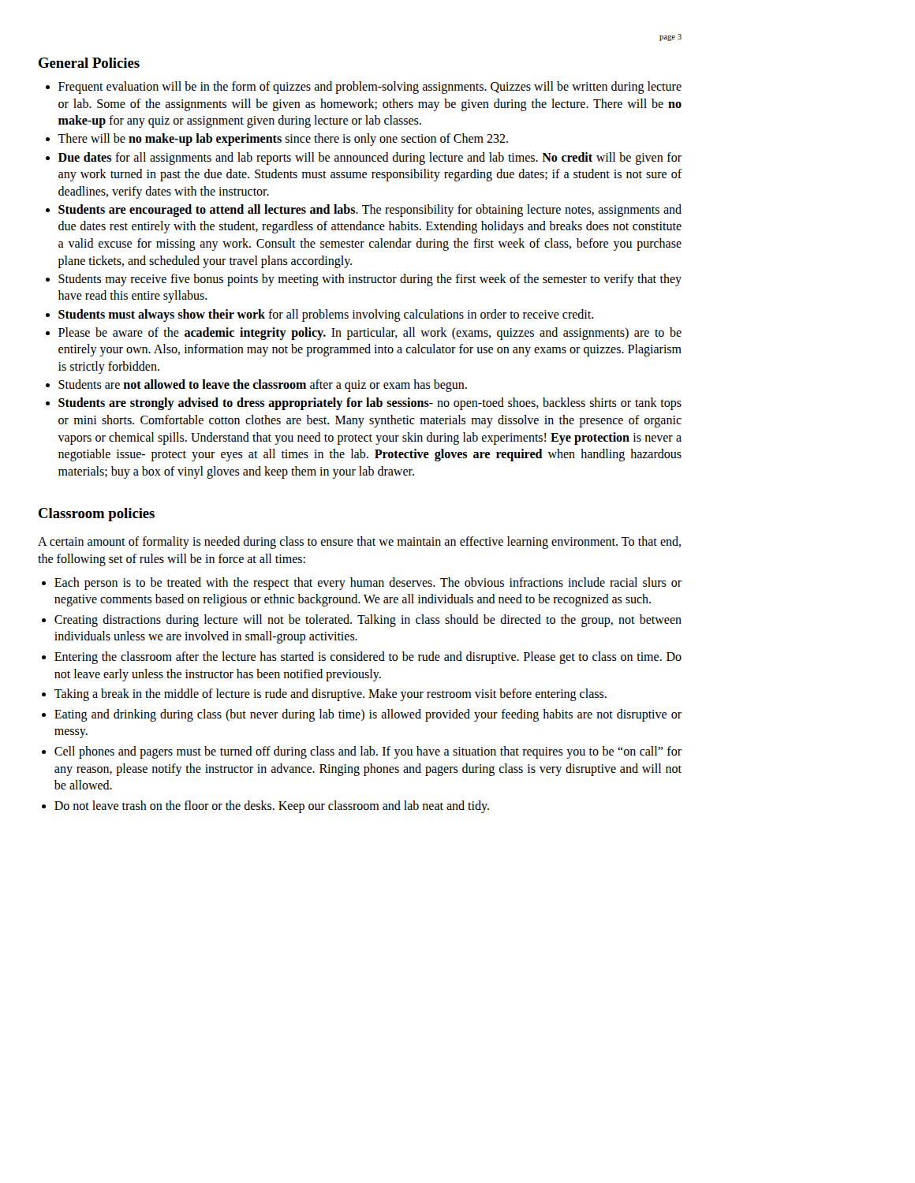page 3
General Policies
Frequent evaluation will be in the form of quizzes and problem-solving assignments. Quizzes will be written during lecture or lab. Some of the assignments will be given as homework; others may be given during the lecture. There will be no make-up for any quiz or assignment given during lecture or lab classes.
There will be no make-up lab experiments since there is only one section of Chem 232.
Due dates for all assignments and lab reports will be announced during lecture and lab times. No credit will be given for any work turned in past the due date. Students must assume responsibility regarding due dates; if a student is not sure of deadlines, verify dates with the instructor.
Students are encouraged to attend all lectures and labs. The responsibility for obtaining lecture notes, assignments and due dates rest entirely with the student, regardless of attendance habits. Extending holidays and breaks does not constitute a valid excuse for missing any work. Consult the semester calendar during the first week of class, before you purchase plane tickets, and scheduled your travel plans accordingly.
Students may receive five bonus points by meeting with instructor during the first week of the semester to verify that they have read this entire syllabus.
Students must always show their work for all problems involving calculations in order to receive credit.
Please be aware of the academic integrity policy. In particular, all work (exams, quizzes and assignments) are to be entirely your own. Also, information may not be programmed into a calculator for use on any exams or quizzes. Plagiarism is strictly forbidden.
Students are not allowed to leave the classroom after a quiz or exam has begun.
Students are strongly advised to dress appropriately for lab sessions- no open-toed shoes, backless shirts or tank tops or mini shorts. Comfortable cotton clothes are best. Many synthetic materials may dissolve in the presence of organic vapors or chemical spills. Understand that you need to protect your skin during lab experiments! Eye protection is never a negotiable issue- protect your eyes at all times in the lab. Protective gloves are required when handling hazardous materials; buy a box of vinyl gloves and keep them in your lab drawer.
Classroom policies
A certain amount of formality is needed during class to ensure that we maintain an effective learning environment. To that end, the following set of rules will be in force at all times:
Each person is to be treated with the respect that every human deserves. The obvious infractions include racial slurs or negative comments based on religious or ethnic background. We are all individuals and need to be recognized as such.
Creating distractions during lecture will not be tolerated. Talking in class should be directed to the group, not between individuals unless we are involved in small-group activities.
Entering the classroom after the lecture has started is considered to be rude and disruptive. Please get to class on time. Do not leave early unless the instructor has been notified previously.
Taking a break in the middle of lecture is rude and disruptive. Make your restroom visit before entering class.
Eating and drinking during class (but never during lab time) is allowed provided your feeding habits are not disruptive or messy.
Cell phones and pagers must be turned off during class and lab. If you have a situation that requires you to be “on call” for any reason, please notify the instructor in advance. Ringing phones and pagers during class is very disruptive and will not be allowed.
Do not leave trash on the floor or the desks. Keep our classroom and lab neat and tidy.